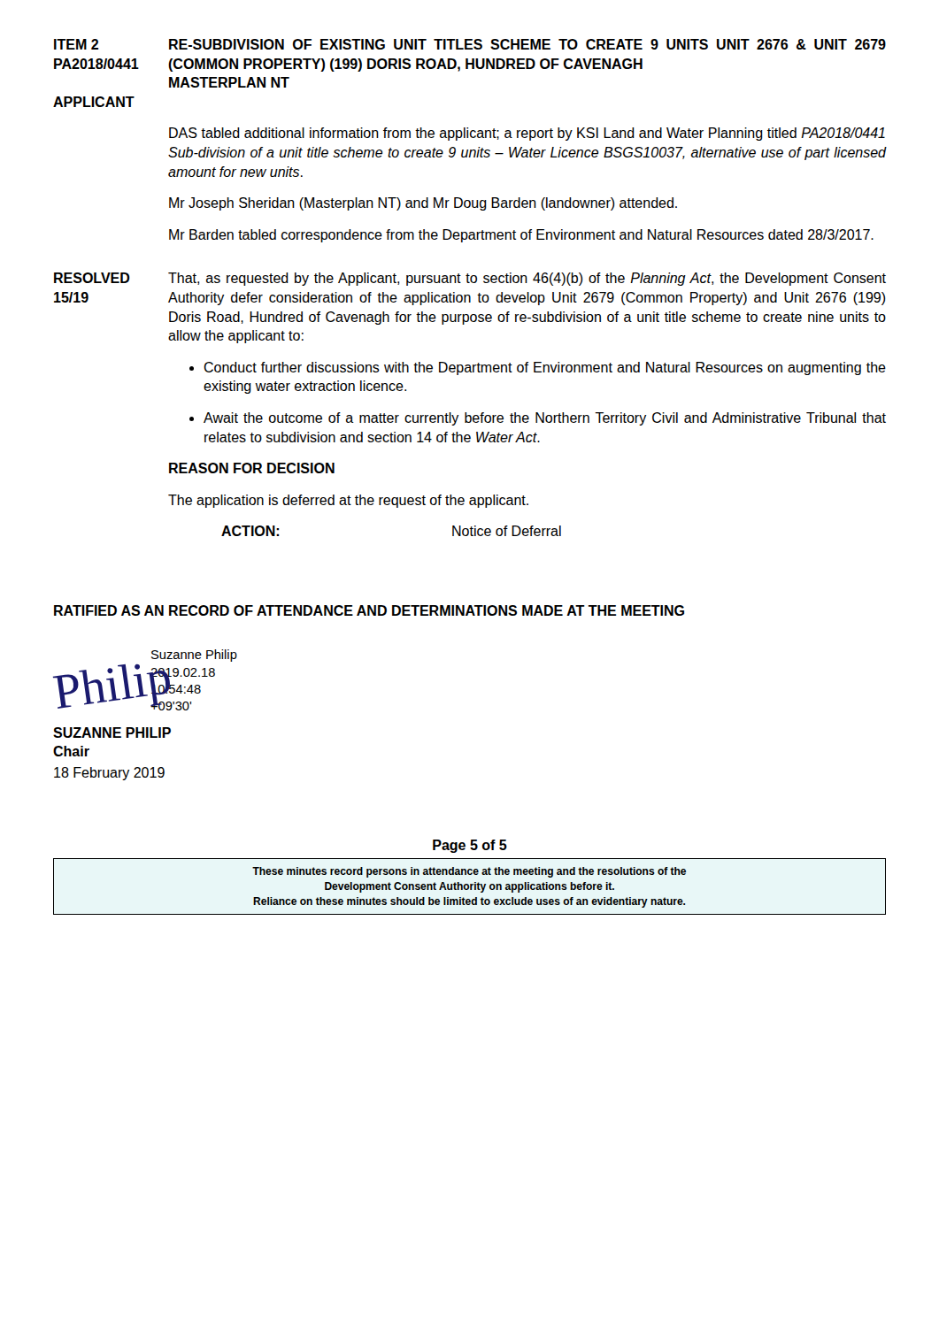| ITEM 2 PA2018/0441 APPLICANT | RE-SUBDIVISION OF EXISTING UNIT TITLES SCHEME TO CREATE 9 UNITS UNIT 2676 & UNIT 2679 (COMMON PROPERTY) (199) DORIS ROAD, HUNDRED OF CAVENAGH MASTERPLAN NT |
| | DAS tabled additional information from the applicant; a report by KSI Land and Water Planning titled PA2018/0441 Sub-division of a unit title scheme to create 9 units – Water Licence BSGS10037, alternative use of part licensed amount for new units . Mr Joseph Sheridan (Masterplan NT) and Mr Doug Barden (landowner) attended. Mr Barden tabled correspondence from the Department of Environment and Natural Resources dated 28/3/2017. |
| RESOLVED 15/19 | That, as requested by the Applicant, pursuant to section 46(4)(b) of the Planning Act , the Development Consent Authority defer consideration of the application to develop Unit 2679 (Common Property) and Unit 2676 (199) Doris Road, Hundred of Cavenagh for the purpose of re-subdivision of a unit title scheme to create nine units to allow the applicant to: Conduct further discussions with the Department of Environment and Natural Resources on augmenting the existing water extraction licence. Await the outcome of a matter currently before the Northern Territory Civil and Administrative Tribunal that relates to subdivision and section 14 of the Water Act . REASON FOR DECISION The application is deferred at the request of the applicant. ACTION: Notice of Deferral |
RATIFIED AS AN RECORD OF ATTENDANCE AND DETERMINATIONS MADE AT THE MEETING
Philip
Suzanne Philip
2019.02.18
10:54:48
+09'30'
SUZANNE PHILIP
Chair
18 February 2019
Page 5 of 5
These minutes record persons in attendance at the meeting and the resolutions of the
Development Consent Authority on applications before it.
Reliance on these minutes should be limited to exclude uses of an evidentiary nature.